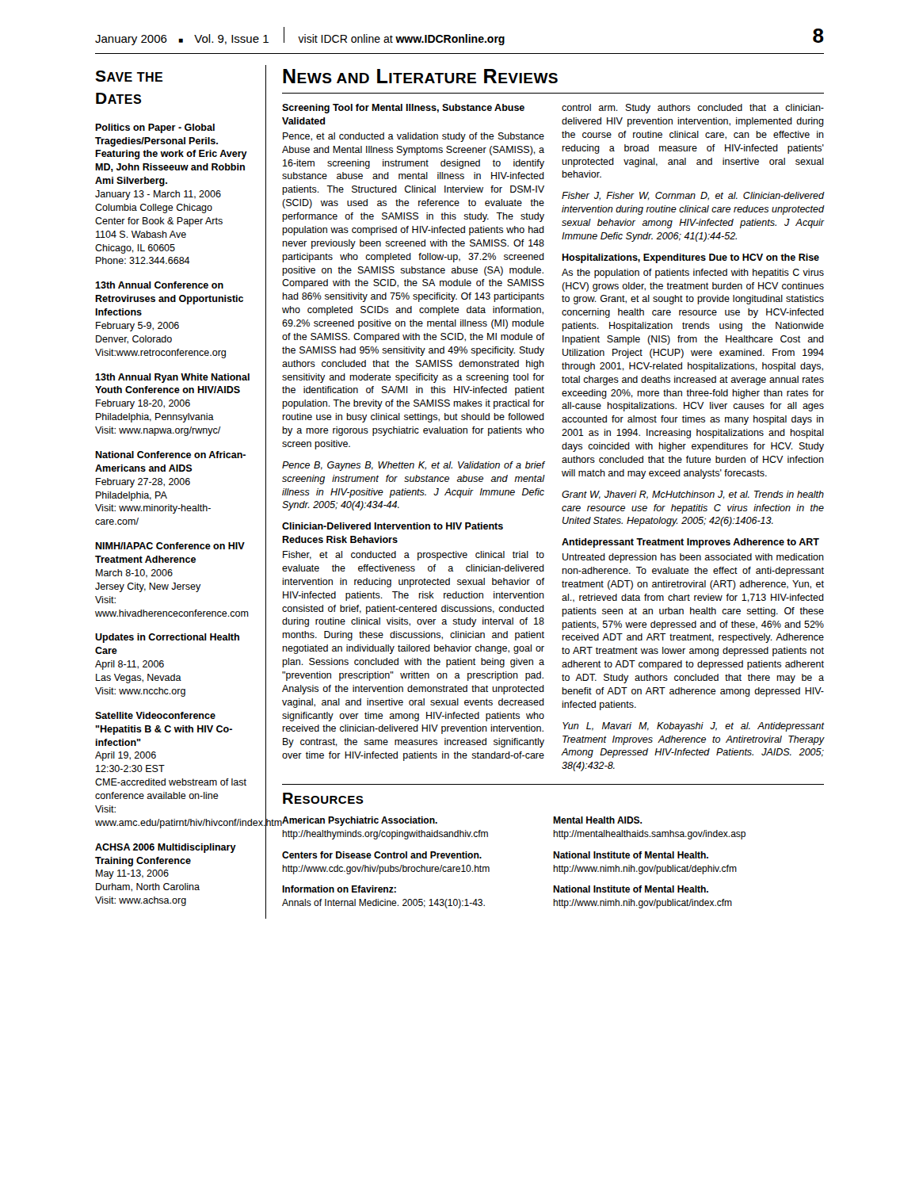January 2006 ■ Vol. 9, Issue 1
visit IDCR online at www.IDCRonline.org
8
SAVE THE
DATES
Politics on Paper - Global Tragedies/Personal Perils. Featuring the work of Eric Avery MD, John Risseeuw and Robbin Ami Silverberg.
January 13 - March 11, 2006
Columbia College Chicago
Center for Book & Paper Arts
1104 S. Wabash Ave
Chicago, IL 60605
Phone: 312.344.6684
13th Annual Conference on Retroviruses and Opportunistic Infections
February 5-9, 2006
Denver, Colorado
Visit:www.retroconference.org
13th Annual Ryan White National Youth Conference on HIV/AIDS
February 18-20, 2006
Philadelphia, Pennsylvania
Visit: www.napwa.org/rwnyc/
National Conference on African-Americans and AIDS
February 27-28, 2006
Philadelphia, PA
Visit: www.minority-health-care.com/
NIMH/IAPAC Conference on HIV Treatment Adherence
March 8-10, 2006
Jersey City, New Jersey
Visit: www.hivadherenceconference.com
Updates in Correctional Health Care
April 8-11, 2006
Las Vegas, Nevada
Visit: www.ncchc.org
Satellite Videoconference "Hepatitis B & C with HIV Co-infection"
April 19, 2006
12:30-2:30 EST
CME-accredited webstream of last conference available on-line
Visit: www.amc.edu/patirnt/hiv/hivconf/index.htm
ACHSA 2006 Multidisciplinary Training Conference
May 11-13, 2006
Durham, North Carolina
Visit: www.achsa.org
NEWS AND LITERATURE REVIEWS
Screening Tool for Mental Illness, Substance Abuse Validated
Pence, et al conducted a validation study of the Substance Abuse and Mental Illness Symptoms Screener (SAMISS), a 16-item screening instrument designed to identify substance abuse and mental illness in HIV-infected patients. The Structured Clinical Interview for DSM-IV (SCID) was used as the reference to evaluate the performance of the SAMISS in this study. The study population was comprised of HIV-infected patients who had never previously been screened with the SAMISS. Of 148 participants who completed follow-up, 37.2% screened positive on the SAMISS substance abuse (SA) module. Compared with the SCID, the SA module of the SAMISS had 86% sensitivity and 75% specificity. Of 143 participants who completed SCIDs and complete data information, 69.2% screened positive on the mental illness (MI) module of the SAMISS. Compared with the SCID, the MI module of the SAMISS had 95% sensitivity and 49% specificity. Study authors concluded that the SAMISS demonstrated high sensitivity and moderate specificity as a screening tool for the identification of SA/MI in this HIV-infected patient population. The brevity of the SAMISS makes it practical for routine use in busy clinical settings, but should be followed by a more rigorous psychiatric evaluation for patients who screen positive.
Pence B, Gaynes B, Whetten K, et al. Validation of a brief screening instrument for substance abuse and mental illness in HIV-positive patients. J Acquir Immune Defic Syndr. 2005; 40(4):434-44.
Clinician-Delivered Intervention to HIV Patients Reduces Risk Behaviors
Fisher, et al conducted a prospective clinical trial to evaluate the effectiveness of a clinician-delivered intervention in reducing unprotected sexual behavior of HIV-infected patients. The risk reduction intervention consisted of brief, patient-centered discussions, conducted during routine clinical visits, over a study interval of 18 months. During these discussions, clinician and patient negotiated an individually tailored behavior change, goal or plan. Sessions concluded with the patient being given a "prevention prescription" written on a prescription pad. Analysis of the intervention demonstrated that unprotected vaginal, anal and insertive oral sexual events decreased significantly over time among HIV-infected patients who received the clinician-delivered HIV prevention intervention. By contrast, the same measures increased significantly over time for HIV-infected patients in the standard-of-care control arm. Study authors concluded that a clinician-delivered HIV prevention intervention, implemented during the course of routine clinical care, can be effective in reducing a broad measure of HIV-infected patients' unprotected vaginal, anal and insertive oral sexual behavior.
Fisher J, Fisher W, Cornman D, et al. Clinician-delivered intervention during routine clinical care reduces unprotected sexual behavior among HIV-infected patients. J Acquir Immune Defic Syndr. 2006; 41(1):44-52.
Hospitalizations, Expenditures Due to HCV on the Rise
As the population of patients infected with hepatitis C virus (HCV) grows older, the treatment burden of HCV continues to grow. Grant, et al sought to provide longitudinal statistics concerning health care resource use by HCV-infected patients. Hospitalization trends using the Nationwide Inpatient Sample (NIS) from the Healthcare Cost and Utilization Project (HCUP) were examined. From 1994 through 2001, HCV-related hospitalizations, hospital days, total charges and deaths increased at average annual rates exceeding 20%, more than three-fold higher than rates for all-cause hospitalizations. HCV liver causes for all ages accounted for almost four times as many hospital days in 2001 as in 1994. Increasing hospitalizations and hospital days coincided with higher expenditures for HCV. Study authors concluded that the future burden of HCV infection will match and may exceed analysts' forecasts.
Grant W, Jhaveri R, McHutchinson J, et al. Trends in health care resource use for hepatitis C virus infection in the United States. Hepatology. 2005; 42(6):1406-13.
Antidepressant Treatment Improves Adherence to ART
Untreated depression has been associated with medication non-adherence. To evaluate the effect of anti-depressant treatment (ADT) on antiretroviral (ART) adherence, Yun, et al., retrieved data from chart review for 1,713 HIV-infected patients seen at an urban health care setting. Of these patients, 57% were depressed and of these, 46% and 52% received ADT and ART treatment, respectively. Adherence to ART treatment was lower among depressed patients not adherent to ADT compared to depressed patients adherent to ADT. Study authors concluded that there may be a benefit of ADT on ART adherence among depressed HIV-infected patients.
Yun L, Mavari M, Kobayashi J, et al. Antidepressant Treatment Improves Adherence to Antiretroviral Therapy Among Depressed HIV-Infected Patients. JAIDS. 2005; 38(4):432-8.
RESOURCES
American Psychiatric Association.
http://healthyminds.org/copingwithaidsandhiv.cfm
Centers for Disease Control and Prevention.
http://www.cdc.gov/hiv/pubs/brochure/care10.htm
Information on Efavirenz:
Annals of Internal Medicine. 2005; 143(10):1-43.
Mental Health AIDS.
http://mentalhealthaids.samhsa.gov/index.asp
National Institute of Mental Health.
http://www.nimh.nih.gov/publicat/dephiv.cfm
National Institute of Mental Health.
http://www.nimh.nih.gov/publicat/index.cfm